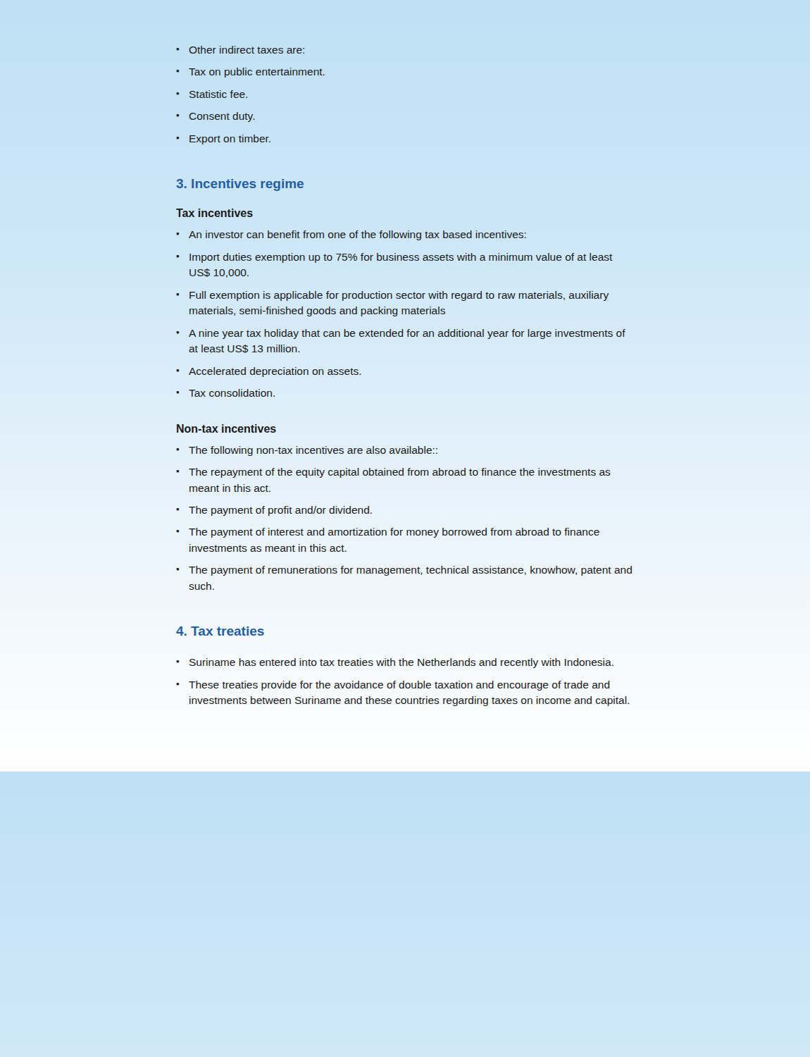Other indirect taxes are:
Tax on public entertainment.
Statistic fee.
Consent duty.
Export on timber.
3. Incentives regime
Tax incentives
An investor can benefit from one of the following tax based incentives:
Import duties exemption up to 75% for business assets with a minimum value of at least US$ 10,000.
Full exemption is applicable for production sector with regard to raw materials, auxiliary materials, semi-finished goods and packing materials
A nine year tax holiday that can be extended for an additional year for large investments of at least US$ 13 million.
Accelerated depreciation on assets.
Tax consolidation.
Non-tax incentives
The following non-tax incentives are also available::
The repayment of the equity capital obtained from abroad to finance the investments as meant in this act.
The payment of profit and/or dividend.
The payment of interest and amortization for money borrowed from abroad to finance investments as meant in this act.
The payment of remunerations for management, technical assistance, knowhow, patent and such.
4. Tax treaties
Suriname has entered into tax treaties with the Netherlands and recently with Indonesia.
These treaties provide for the avoidance of double taxation and encourage of trade and investments between Suriname and these countries regarding taxes on income and capital.